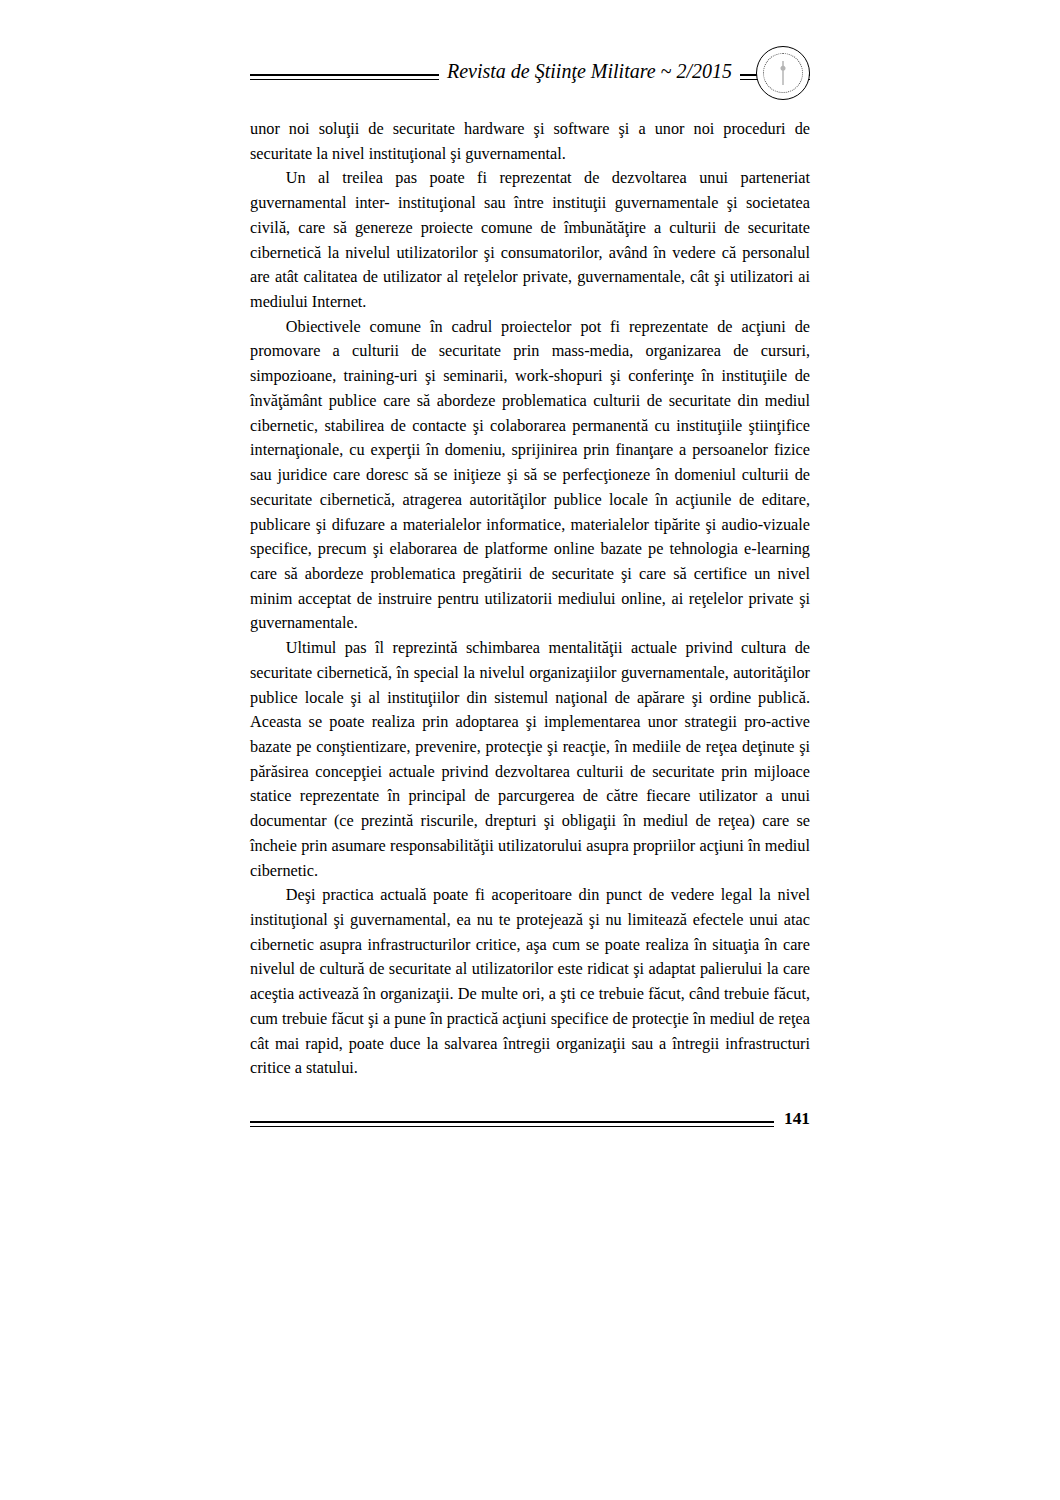Revista de Ştiinţe Militare ~ 2/2015
unor noi soluţii de securitate hardware şi software şi a unor noi proceduri de securitate la nivel instituţional şi guvernamental.
Un al treilea pas poate fi reprezentat de dezvoltarea unui parteneriat guvernamental inter- instituţional sau între instituţii guvernamentale şi societatea civilă, care să genereze proiecte comune de îmbunătăţire a culturii de securitate cibernetică la nivelul utilizatorilor şi consumatorilor, având în vedere că personalul are atât calitatea de utilizator al reţelelor private, guvernamentale, cât şi utilizatori ai mediului Internet.
Obiectivele comune în cadrul proiectelor pot fi reprezentate de acţiuni de promovare a culturii de securitate prin mass-media, organizarea de cursuri, simpozioane, training-uri şi seminarii, work-shopuri şi conferinţe în instituţiile de învăţământ publice care să abordeze problematica culturii de securitate din mediul cibernetic, stabilirea de contacte şi colaborarea permanentă cu instituţiile ştiinţifice internaţionale, cu experţii în domeniu, sprijinirea prin finanţare a persoanelor fizice sau juridice care doresc să se iniţieze şi să se perfecţioneze în domeniul culturii de securitate cibernetică, atragerea autorităţilor publice locale în acţiunile de editare, publicare şi difuzare a materialelor informatice, materialelor tipărite şi audio-vizuale specifice, precum şi elaborarea de platforme online bazate pe tehnologia e-learning care să abordeze problematica pregătirii de securitate şi care să certifice un nivel minim acceptat de instruire pentru utilizatorii mediului online, ai reţelelor private şi guvernamentale.
Ultimul pas îl reprezintă schimbarea mentalităţii actuale privind cultura de securitate cibernetică, în special la nivelul organizaţiilor guvernamentale, autorităţilor publice locale şi al instituţiilor din sistemul naţional de apărare şi ordine publică. Aceasta se poate realiza prin adoptarea şi implementarea unor strategii pro-active bazate pe conştientizare, prevenire, protecţie şi reacţie, în mediile de reţea deţinute şi părăsirea concepţiei actuale privind dezvoltarea culturii de securitate prin mijloace statice reprezentate în principal de parcurgerea de către fiecare utilizator a unui documentar (ce prezintă riscurile, drepturi şi obligaţii în mediul de reţea) care se încheie prin asumare responsabilităţii utilizatorului asupra propriilor acţiuni în mediul cibernetic.
Deşi practica actuală poate fi acoperitoare din punct de vedere legal la nivel instituţional şi guvernamental, ea nu te protejează şi nu limitează efectele unui atac cibernetic asupra infrastructurilor critice, aşa cum se poate realiza în situaţia în care nivelul de cultură de securitate al utilizatorilor este ridicat şi adaptat palierului la care aceştia activează în organizaţii. De multe ori, a şti ce trebuie făcut, când trebuie făcut, cum trebuie făcut şi a pune în practică acţiuni specifice de protecţie în mediul de reţea cât mai rapid, poate duce la salvarea întregii organizaţii sau a întregii infrastructuri critice a statului.
141